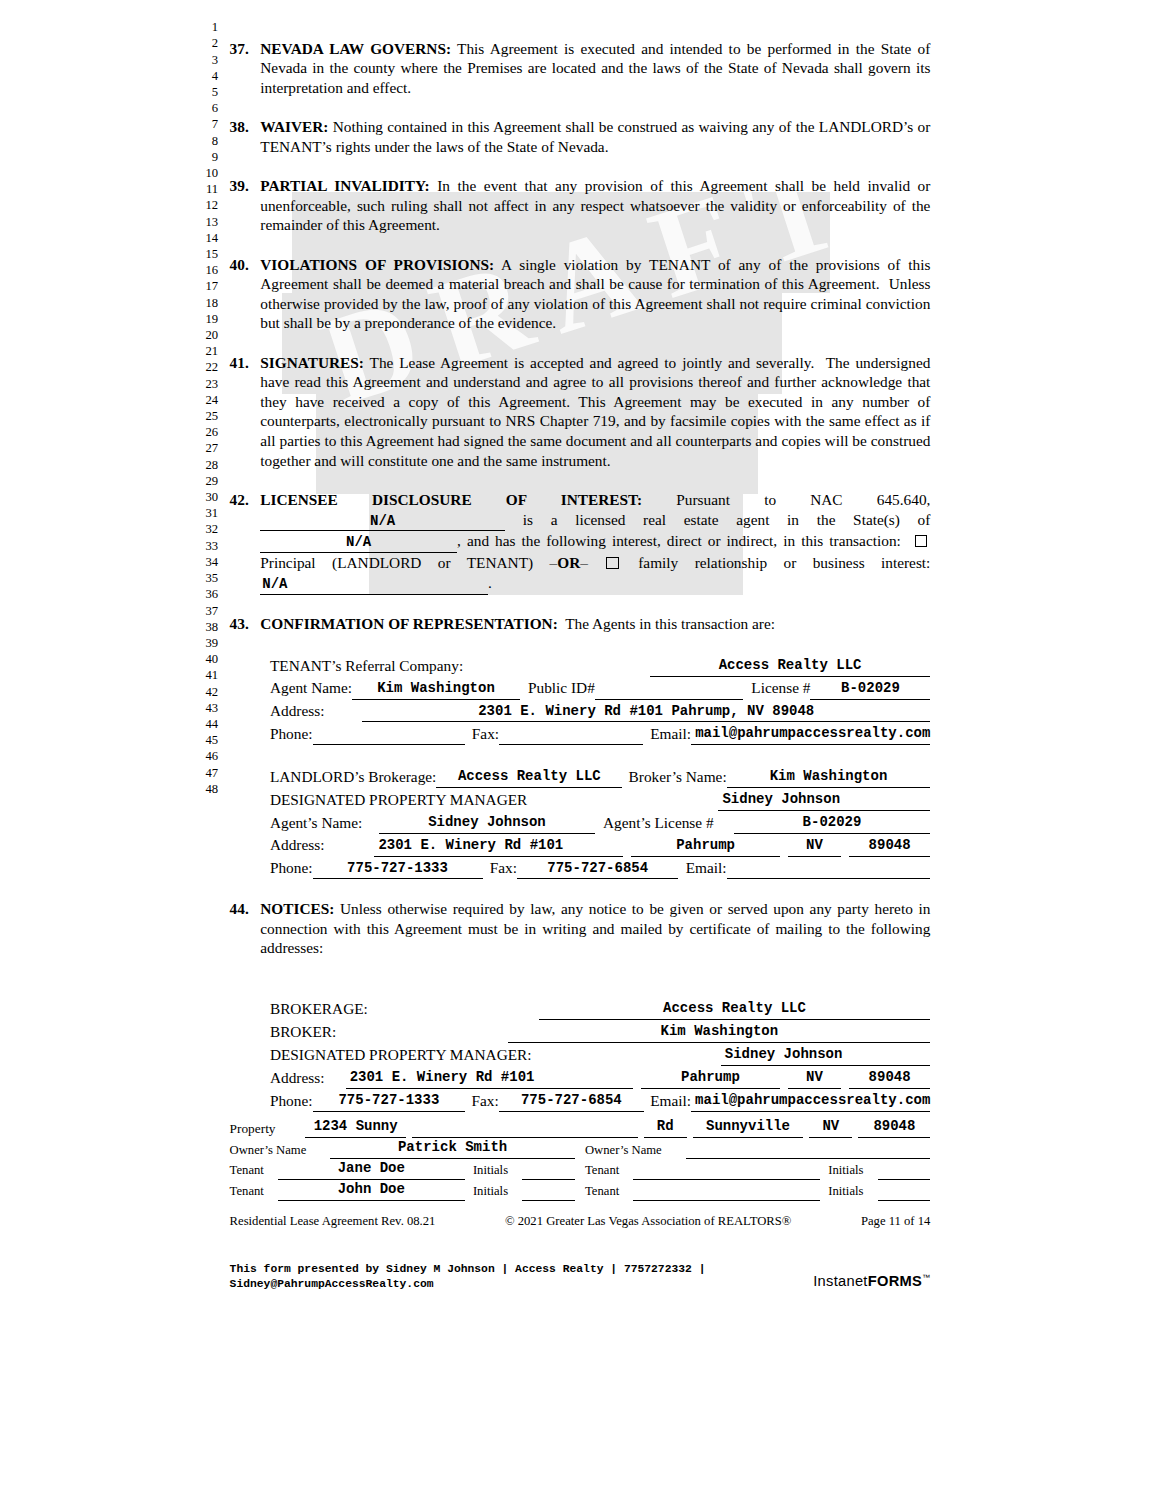DRAFT
1
2
3
4
5
6
7
8
9
10
11
12
13
14
15
16
17
18
19
20
21
22
23
24
25
26
27
28
29
30
31
32
33
34
35
36
37
38
39
40
41
42
43
44
45
46
47
48
37.
NEVADA LAW GOVERNS: This Agreement is executed and intended to be performed in the State of Nevada in the county where the Premises are located and the laws of the State of Nevada shall govern its interpretation and effect.
38.
WAIVER: Nothing contained in this Agreement shall be construed as waiving any of the LANDLORD’s or TENANT’s rights under the laws of the State of Nevada.
39.
PARTIAL INVALIDITY: In the event that any provision of this Agreement shall be held invalid or unenforceable, such ruling shall not affect in any respect whatsoever the validity or enforceability of the remainder of this Agreement.
40.
VIOLATIONS OF PROVISIONS: A single violation by TENANT of any of the provisions of this Agreement shall be deemed a material breach and shall be cause for termination of this Agreement. Unless otherwise provided by the law, proof of any violation of this Agreement shall not require criminal conviction but shall be by a preponderance of the evidence.
41.
SIGNATURES: The Lease Agreement is accepted and agreed to jointly and severally. The undersigned have read this Agreement and understand and agree to all provisions thereof and further acknowledge that they have received a copy of this Agreement. This Agreement may be executed in any number of counterparts, electronically pursuant to NRS Chapter 719, and by facsimile copies with the same effect as if all parties to this Agreement had signed the same document and all counterparts and copies will be construed together and will constitute one and the same instrument.
42.
LICENSEE DISCLOSURE OF INTEREST: Pursuant to NAC 645.640, N/A is a licensed real estate agent in the State(s) of N/A, and has the following interest, direct or indirect, in this transaction: Principal (LANDLORD or TENANT) –OR– family relationship or business interest: N/A.
43.
CONFIRMATION OF REPRESENTATION: The Agents in this transaction are:
| TENANT’s Referral Company: | Access Realty LLC |
| Agent Name: | Kim Washington | | Public ID# | | | License # | B-02029 |
| Address: | 2301 E. Winery Rd #101 Pahrump, NV 89048 |
| Phone: | | | Fax: | | | Email: | mail@pahrumpaccessrealty.com |
| LANDLORD’s Brokerage: | Access Realty LLC | | Broker’s Name: | Kim Washington |
| DESIGNATED PROPERTY MANAGER | Sidney Johnson |
| Agent’s Name: | Sidney Johnson | | Agent’s License # | B-02029 |
| Address: | 2301 E. Winery Rd #101 | | Pahrump | | NV | | 89048 |
| Phone: | 775-727-1333 | | Fax: | 775-727-6854 | | Email: | |
44.
NOTICES: Unless otherwise required by law, any notice to be given or served upon any party hereto in connection with this Agreement must be in writing and mailed by certificate of mailing to the following addresses:
| BROKERAGE: | Access Realty LLC |
| BROKER: | Kim Washington |
| DESIGNATED PROPERTY MANAGER: | Sidney Johnson |
| Address: | 2301 E. Winery Rd #101 | | Pahrump | | NV | | 89048 |
| Phone: | 775-727-1333 | | Fax: | 775-727-6854 | | Email: | mail@pahrumpaccessrealty.com |
| Property | 1234 Sunny | | | | Rd | | Sunnyville | | NV | | 89048 |
| Owner’s Name | Patrick Smith | | Owner’s Name | |
| Tenant | Jane Doe | | Initials | | | Tenant | | | Initials | |
| Tenant | John Doe | | Initials | | | Tenant | | | Initials | |
Residential Lease Agreement Rev. 08.21
© 2021 Greater Las Vegas Association of REALTORS®
Page 11 of 14
This form presented by Sidney M Johnson | Access Realty | 7757272332 |
Sidney@PahrumpAccessRealty.com
Instanet FORMS™